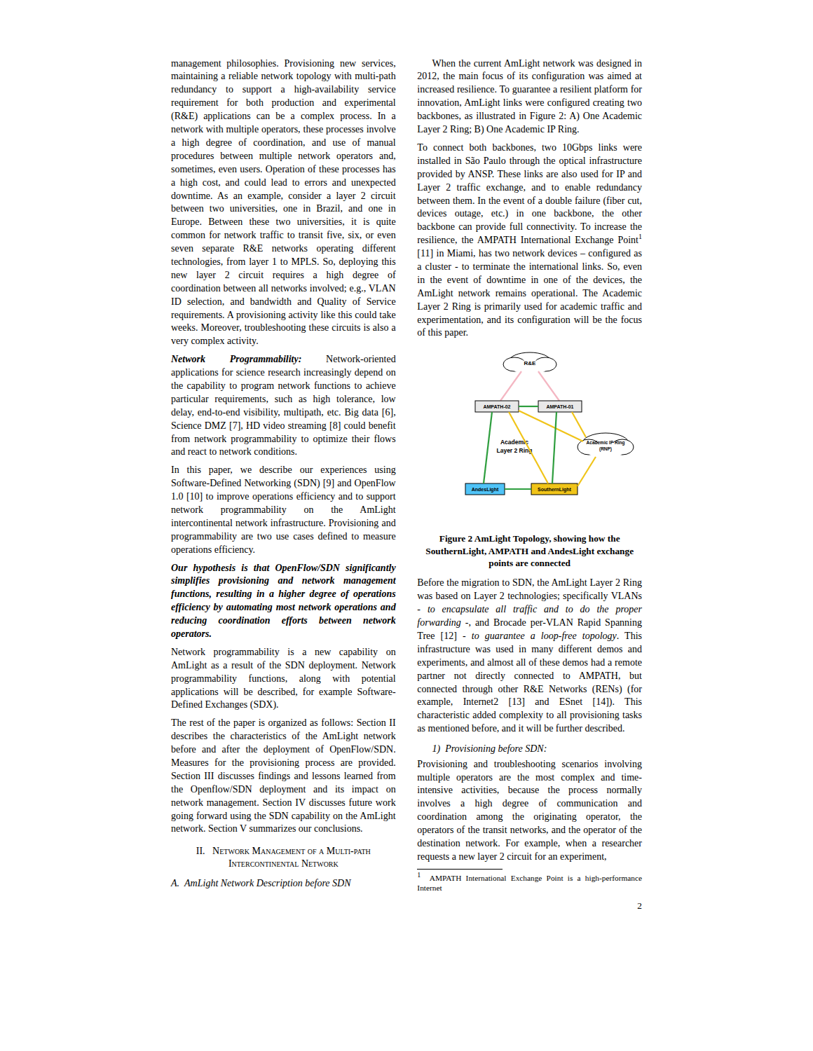management philosophies. Provisioning new services, maintaining a reliable network topology with multi-path redundancy to support a high-availability service requirement for both production and experimental (R&E) applications can be a complex process. In a network with multiple operators, these processes involve a high degree of coordination, and use of manual procedures between multiple network operators and, sometimes, even users. Operation of these processes has a high cost, and could lead to errors and unexpected downtime. As an example, consider a layer 2 circuit between two universities, one in Brazil, and one in Europe. Between these two universities, it is quite common for network traffic to transit five, six, or even seven separate R&E networks operating different technologies, from layer 1 to MPLS. So, deploying this new layer 2 circuit requires a high degree of coordination between all networks involved; e.g., VLAN ID selection, and bandwidth and Quality of Service requirements. A provisioning activity like this could take weeks. Moreover, troubleshooting these circuits is also a very complex activity.
Network Programmability: Network-oriented applications for science research increasingly depend on the capability to program network functions to achieve particular requirements, such as high tolerance, low delay, end-to-end visibility, multipath, etc. Big data [6], Science DMZ [7], HD video streaming [8] could benefit from network programmability to optimize their flows and react to network conditions.
In this paper, we describe our experiences using Software-Defined Networking (SDN) [9] and OpenFlow 1.0 [10] to improve operations efficiency and to support network programmability on the AmLight intercontinental network infrastructure. Provisioning and programmability are two use cases defined to measure operations efficiency.
Our hypothesis is that OpenFlow/SDN significantly simplifies provisioning and network management functions, resulting in a higher degree of operations efficiency by automating most network operations and reducing coordination efforts between network operators.
Network programmability is a new capability on AmLight as a result of the SDN deployment. Network programmability functions, along with potential applications will be described, for example Software-Defined Exchanges (SDX).
The rest of the paper is organized as follows: Section II describes the characteristics of the AmLight network before and after the deployment of OpenFlow/SDN. Measures for the provisioning process are provided. Section III discusses findings and lessons learned from the Openflow/SDN deployment and its impact on network management. Section IV discusses future work going forward using the SDN capability on the AmLight network. Section V summarizes our conclusions.
II. Network Management of a Multi-path Intercontinental Network
A. AmLight Network Description before SDN
When the current AmLight network was designed in 2012, the main focus of its configuration was aimed at increased resilience. To guarantee a resilient platform for innovation, AmLight links were configured creating two backbones, as illustrated in Figure 2: A) One Academic Layer 2 Ring; B) One Academic IP Ring.
To connect both backbones, two 10Gbps links were installed in São Paulo through the optical infrastructure provided by ANSP. These links are also used for IP and Layer 2 traffic exchange, and to enable redundancy between them. In the event of a double failure (fiber cut, devices outage, etc.) in one backbone, the other backbone can provide full connectivity. To increase the resilience, the AMPATH International Exchange Point1 [11] in Miami, has two network devices – configured as a cluster - to terminate the international links. So, even in the event of downtime in one of the devices, the AmLight network remains operational. The Academic Layer 2 Ring is primarily used for academic traffic and experimentation, and its configuration will be the focus of this paper.
R&E AMPATH-02 AMPATH-01 Academic IP Ring (RNP) Academic Layer 2 Ring AndesLight SouthernLight
Figure 2 AmLight Topology, showing how the SouthernLight, AMPATH and AndesLight exchange points are connected
Before the migration to SDN, the AmLight Layer 2 Ring was based on Layer 2 technologies; specifically VLANs - to encapsulate all traffic and to do the proper forwarding -, and Brocade per-VLAN Rapid Spanning Tree [12] - to guarantee a loop-free topology. This infrastructure was used in many different demos and experiments, and almost all of these demos had a remote partner not directly connected to AMPATH, but connected through other R&E Networks (RENs) (for example, Internet2 [13] and ESnet [14]). This characteristic added complexity to all provisioning tasks as mentioned before, and it will be further described.
1) Provisioning before SDN:
Provisioning and troubleshooting scenarios involving multiple operators are the most complex and time-intensive activities, because the process normally involves a high degree of communication and coordination among the originating operator, the operators of the transit networks, and the operator of the destination network. For example, when a researcher requests a new layer 2 circuit for an experiment,
1 AMPATH International Exchange Point is a high-performance Internet
2